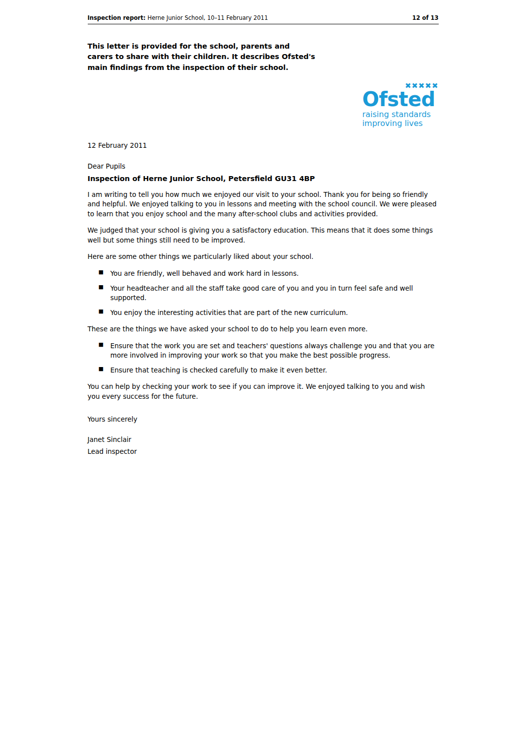Inspection report: Herne Junior School, 10–11 February 2011
12 of 13
This letter is provided for the school, parents and
carers to share with their children. It describes Ofsted's
main findings from the inspection of their school.
✖✖✖✖✖
Ofsted
raising standards
improving lives
12 February 2011
Dear Pupils
Inspection of Herne Junior School, Petersfield GU31 4BP
I am writing to tell you how much we enjoyed our visit to your school. Thank you for being so friendly and helpful. We enjoyed talking to you in lessons and meeting with the school council. We were pleased to learn that you enjoy school and the many after-school clubs and activities provided.
We judged that your school is giving you a satisfactory education. This means that it does some things well but some things still need to be improved.
Here are some other things we particularly liked about your school.
You are friendly, well behaved and work hard in lessons.
Your headteacher and all the staff take good care of you and you in turn feel safe and well supported.
You enjoy the interesting activities that are part of the new curriculum.
These are the things we have asked your school to do to help you learn even more.
Ensure that the work you are set and teachers' questions always challenge you and that you are more involved in improving your work so that you make the best possible progress.
Ensure that teaching is checked carefully to make it even better.
You can help by checking your work to see if you can improve it. We enjoyed talking to you and wish you every success for the future.
Yours sincerely
Janet Sinclair
Lead inspector